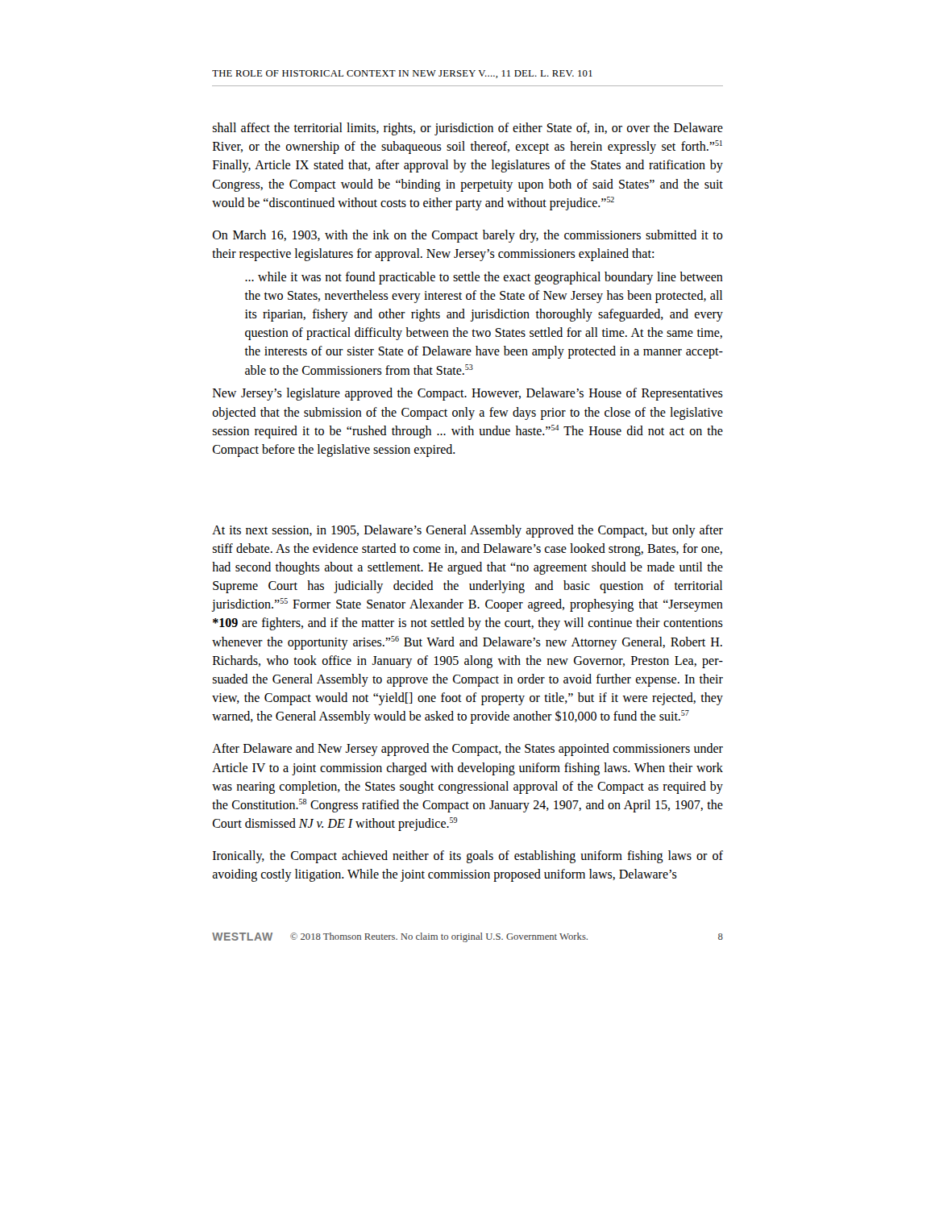The Role of Historical Context in New Jersey v...., 11 Del. L. Rev. 101
shall affect the territorial limits, rights, or jurisdiction of either State of, in, or over the Delaware River, or the ownership of the subaqueous soil thereof, except as herein expressly set forth.”51 Finally, Article IX stated that, after approval by the legislatures of the States and ratification by Congress, the Compact would be “binding in perpetuity upon both of said States” and the suit would be “discontinued without costs to either party and without prejudice.”52
On March 16, 1903, with the ink on the Compact barely dry, the commissioners submitted it to their respective legislatures for approval. New Jersey’s commissioners explained that:
... while it was not found practicable to settle the exact geographical boundary line between the two States, nevertheless every interest of the State of New Jersey has been protected, all its riparian, fishery and other rights and jurisdiction thoroughly safeguarded, and every question of practical difficulty between the two States settled for all time. At the same time, the interests of our sister State of Delaware have been amply protected in a manner acceptable to the Commissioners from that State.53
New Jersey’s legislature approved the Compact. However, Delaware’s House of Representatives objected that the submission of the Compact only a few days prior to the close of the legislative session required it to be “rushed through ... with undue haste.”54 The House did not act on the Compact before the legislative session expired.
At its next session, in 1905, Delaware’s General Assembly approved the Compact, but only after stiff debate. As the evidence started to come in, and Delaware’s case looked strong, Bates, for one, had second thoughts about a settlement. He argued that “no agreement should be made until the Supreme Court has judicially decided the underlying and basic question of territorial jurisdiction.”55 Former State Senator Alexander B. Cooper agreed, prophesying that “Jerseymen *109 are fighters, and if the matter is not settled by the court, they will continue their contentions whenever the opportunity arises.”56 But Ward and Delaware’s new Attorney General, Robert H. Richards, who took office in January of 1905 along with the new Governor, Preston Lea, persuaded the General Assembly to approve the Compact in order to avoid further expense. In their view, the Compact would not “yield[] one foot of property or title,” but if it were rejected, they warned, the General Assembly would be asked to provide another $10,000 to fund the suit.57
After Delaware and New Jersey approved the Compact, the States appointed commissioners under Article IV to a joint commission charged with developing uniform fishing laws. When their work was nearing completion, the States sought congressional approval of the Compact as required by the Constitution.58 Congress ratified the Compact on January 24, 1907, and on April 15, 1907, the Court dismissed NJ v. DE I without prejudice.59
Ironically, the Compact achieved neither of its goals of establishing uniform fishing laws or of avoiding costly litigation. While the joint commission proposed uniform laws, Delaware’s
WESTLAW © 2018 Thomson Reuters. No claim to original U.S. Government Works. 8